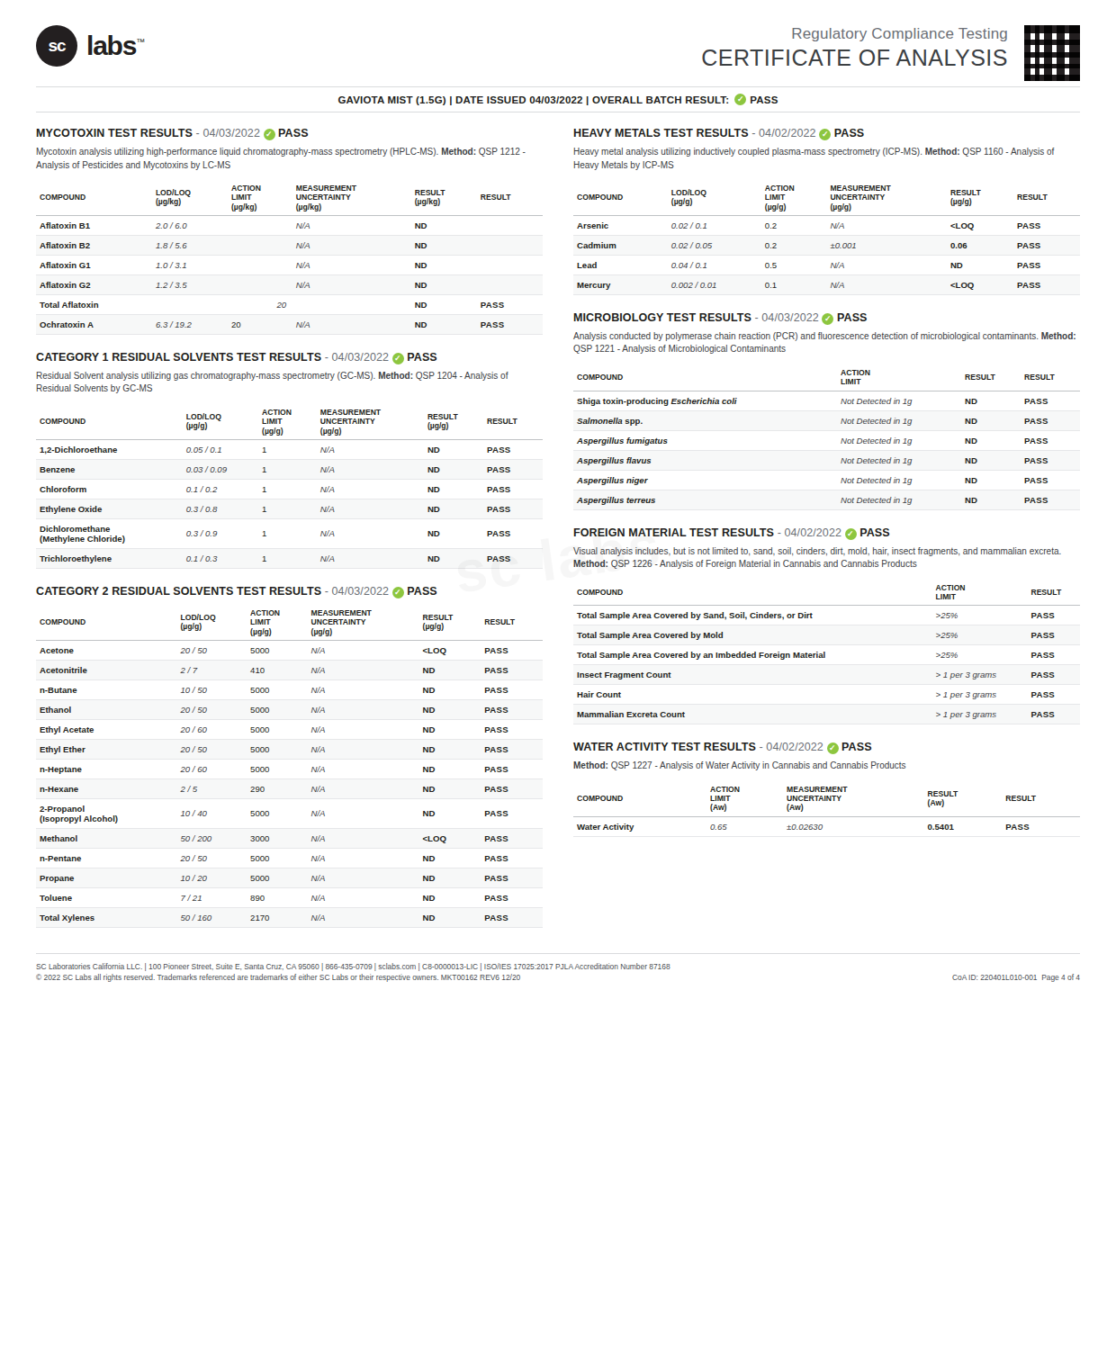sc labs
sc
labs™
Regulatory Compliance Testing
CERTIFICATE OF ANALYSIS
GAVIOTA MIST (1.5G) | DATE ISSUED 04/03/2022 | OVERALL BATCH RESULT: ✓ PASS
MYCOTOXIN TEST RESULTS - 04/03/2022 ✓ PASS
Mycotoxin analysis utilizing high-performance liquid chromatography-mass spectrometry (HPLC-MS). Method: QSP 1212 - Analysis of Pesticides and Mycotoxins by LC-MS
| COMPOUND | LOD/LOQ (µg/kg) | ACTION LIMIT (µg/kg) | MEASUREMENT UNCERTAINTY (µg/kg) | RESULT (µg/kg) | RESULT |
| --- | --- | --- | --- | --- | --- |
| Aflatoxin B1 | 2.0 / 6.0 | | N/A | ND | |
| Aflatoxin B2 | 1.8 / 5.6 | | N/A | ND | |
| Aflatoxin G1 | 1.0 / 3.1 | | N/A | ND | |
| Aflatoxin G2 | 1.2 / 3.5 | | N/A | ND | |
| Total Aflatoxin | 20 | ND | PASS |
| Ochratoxin A | 6.3 / 19.2 | 20 | N/A | ND | PASS |
CATEGORY 1 RESIDUAL SOLVENTS TEST RESULTS - 04/03/2022 ✓ PASS
Residual Solvent analysis utilizing gas chromatography-mass spectrometry (GC-MS). Method: QSP 1204 - Analysis of Residual Solvents by GC-MS
| COMPOUND | LOD/LOQ (µg/g) | ACTION LIMIT (µg/g) | MEASUREMENT UNCERTAINTY (µg/g) | RESULT (µg/g) | RESULT |
| --- | --- | --- | --- | --- | --- |
| 1,2-Dichloroethane | 0.05 / 0.1 | 1 | N/A | ND | PASS |
| Benzene | 0.03 / 0.09 | 1 | N/A | ND | PASS |
| Chloroform | 0.1 / 0.2 | 1 | N/A | ND | PASS |
| Ethylene Oxide | 0.3 / 0.8 | 1 | N/A | ND | PASS |
| Dichloromethane (Methylene Chloride) | 0.3 / 0.9 | 1 | N/A | ND | PASS |
| Trichloroethylene | 0.1 / 0.3 | 1 | N/A | ND | PASS |
CATEGORY 2 RESIDUAL SOLVENTS TEST RESULTS - 04/03/2022 ✓ PASS
| COMPOUND | LOD/LOQ (µg/g) | ACTION LIMIT (µg/g) | MEASUREMENT UNCERTAINTY (µg/g) | RESULT (µg/g) | RESULT |
| --- | --- | --- | --- | --- | --- |
| Acetone | 20 / 50 | 5000 | N/A | <LOQ | PASS |
| Acetonitrile | 2 / 7 | 410 | N/A | ND | PASS |
| n-Butane | 10 / 50 | 5000 | N/A | ND | PASS |
| Ethanol | 20 / 50 | 5000 | N/A | ND | PASS |
| Ethyl Acetate | 20 / 60 | 5000 | N/A | ND | PASS |
| Ethyl Ether | 20 / 50 | 5000 | N/A | ND | PASS |
| n-Heptane | 20 / 60 | 5000 | N/A | ND | PASS |
| n-Hexane | 2 / 5 | 290 | N/A | ND | PASS |
| 2-Propanol (Isopropyl Alcohol) | 10 / 40 | 5000 | N/A | ND | PASS |
| Methanol | 50 / 200 | 3000 | N/A | <LOQ | PASS |
| n-Pentane | 20 / 50 | 5000 | N/A | ND | PASS |
| Propane | 10 / 20 | 5000 | N/A | ND | PASS |
| Toluene | 7 / 21 | 890 | N/A | ND | PASS |
| Total Xylenes | 50 / 160 | 2170 | N/A | ND | PASS |
HEAVY METALS TEST RESULTS - 04/02/2022 ✓ PASS
Heavy metal analysis utilizing inductively coupled plasma-mass spectrometry (ICP-MS). Method: QSP 1160 - Analysis of Heavy Metals by ICP-MS
| COMPOUND | LOD/LOQ (µg/g) | ACTION LIMIT (µg/g) | MEASUREMENT UNCERTAINTY (µg/g) | RESULT (µg/g) | RESULT |
| --- | --- | --- | --- | --- | --- |
| Arsenic | 0.02 / 0.1 | 0.2 | N/A | <LOQ | PASS |
| Cadmium | 0.02 / 0.05 | 0.2 | ±0.001 | 0.06 | PASS |
| Lead | 0.04 / 0.1 | 0.5 | N/A | ND | PASS |
| Mercury | 0.002 / 0.01 | 0.1 | N/A | <LOQ | PASS |
MICROBIOLOGY TEST RESULTS - 04/03/2022 ✓ PASS
Analysis conducted by polymerase chain reaction (PCR) and fluorescence detection of microbiological contaminants. Method: QSP 1221 - Analysis of Microbiological Contaminants
| COMPOUND | ACTION LIMIT | RESULT | RESULT |
| --- | --- | --- | --- |
| Shiga toxin-producing Escherichia coli | Not Detected in 1g | ND | PASS |
| Salmonella spp. | Not Detected in 1g | ND | PASS |
| Aspergillus fumigatus | Not Detected in 1g | ND | PASS |
| Aspergillus flavus | Not Detected in 1g | ND | PASS |
| Aspergillus niger | Not Detected in 1g | ND | PASS |
| Aspergillus terreus | Not Detected in 1g | ND | PASS |
FOREIGN MATERIAL TEST RESULTS - 04/02/2022 ✓ PASS
Visual analysis includes, but is not limited to, sand, soil, cinders, dirt, mold, hair, insect fragments, and mammalian excreta. Method: QSP 1226 - Analysis of Foreign Material in Cannabis and Cannabis Products
| COMPOUND | ACTION LIMIT | RESULT |
| --- | --- | --- |
| Total Sample Area Covered by Sand, Soil, Cinders, or Dirt | >25% | PASS |
| Total Sample Area Covered by Mold | >25% | PASS |
| Total Sample Area Covered by an Imbedded Foreign Material | >25% | PASS |
| Insect Fragment Count | > 1 per 3 grams | PASS |
| Hair Count | > 1 per 3 grams | PASS |
| Mammalian Excreta Count | > 1 per 3 grams | PASS |
WATER ACTIVITY TEST RESULTS - 04/02/2022 ✓ PASS
Method: QSP 1227 - Analysis of Water Activity in Cannabis and Cannabis Products
| COMPOUND | ACTION LIMIT (Aw) | MEASUREMENT UNCERTAINTY (Aw) | RESULT (Aw) | RESULT |
| --- | --- | --- | --- | --- |
| Water Activity | 0.65 | ±0.02630 | 0.5401 | PASS |
SC Laboratories California LLC. | 100 Pioneer Street, Suite E, Santa Cruz, CA 95060 | 866-435-0709 | sclabs.com | C8-0000013-LIC | ISO/IES 17025:2017 PJLA Accreditation Number 87168
© 2022 SC Labs all rights reserved. Trademarks referenced are trademarks of either SC Labs or their respective owners. MKT00162 REV6 12/20
CoA ID: 220401L010-001 Page 4 of 4